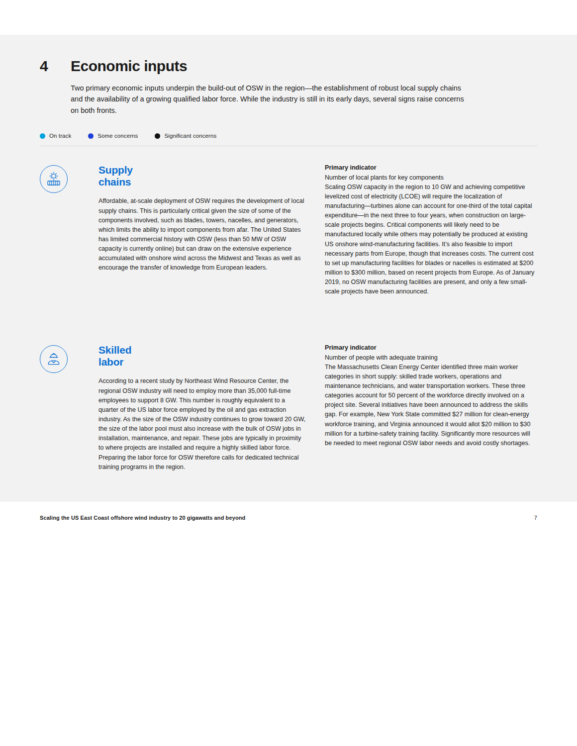4
Economic inputs
Two primary economic inputs underpin the build-out of OSW in the region—the establishment of robust local supply chains and the availability of a growing qualified labor force. While the industry is still in its early days, several signs raise concerns on both fronts.
On track Some concerns Significant concerns
Supplychains
Affordable, at-scale deployment of OSW requires the development of local supply chains. This is particularly critical given the size of some of the components involved, such as blades, towers, nacelles, and generators, which limits the ability to import components from afar. The United States has limited commercial history with OSW (less than 50 MW of OSW capacity is currently online) but can draw on the extensive experience accumulated with onshore wind across the Midwest and Texas as well as encourage the transfer of knowledge from European leaders.
Primary indicator
Number of local plants for key components
Scaling OSW capacity in the region to 10 GW and achieving competitive levelized cost of electricity (LCOE) will require the localization of manufacturing—turbines alone can account for one-third of the total capital expenditure—in the next three to four years, when construction on large-scale projects begins. Critical components will likely need to be manufactured locally while others may potentially be produced at existing US onshore wind-manufacturing facilities. It’s also feasible to import necessary parts from Europe, though that increases costs. The current cost to set up manufacturing facilities for blades or nacelles is estimated at $200 million to $300 million, based on recent projects from Europe. As of January 2019, no OSW manufacturing facilities are present, and only a few small-scale projects have been announced.
Skilledlabor
According to a recent study by Northeast Wind Resource Center, the regional OSW industry will need to employ more than 35,000 full-time employees to support 8 GW. This number is roughly equivalent to a quarter of the US labor force employed by the oil and gas extraction industry. As the size of the OSW industry continues to grow toward 20 GW, the size of the labor pool must also increase with the bulk of OSW jobs in installation, maintenance, and repair. These jobs are typically in proximity to where projects are installed and require a highly skilled labor force. Preparing the labor force for OSW therefore calls for dedicated technical training programs in the region.
Primary indicator
Number of people with adequate training
The Massachusetts Clean Energy Center identified three main worker categories in short supply: skilled trade workers, operations and maintenance technicians, and water transportation workers. These three categories account for 50 percent of the workforce directly involved on a project site. Several initiatives have been announced to address the skills gap. For example, New York State committed $27 million for clean-energy workforce training, and Virginia announced it would allot $20 million to $30 million for a turbine-safety training facility. Significantly more resources will be needed to meet regional OSW labor needs and avoid costly shortages.
Scaling the US East Coast offshore wind industry to 20 gigawatts and beyond
7